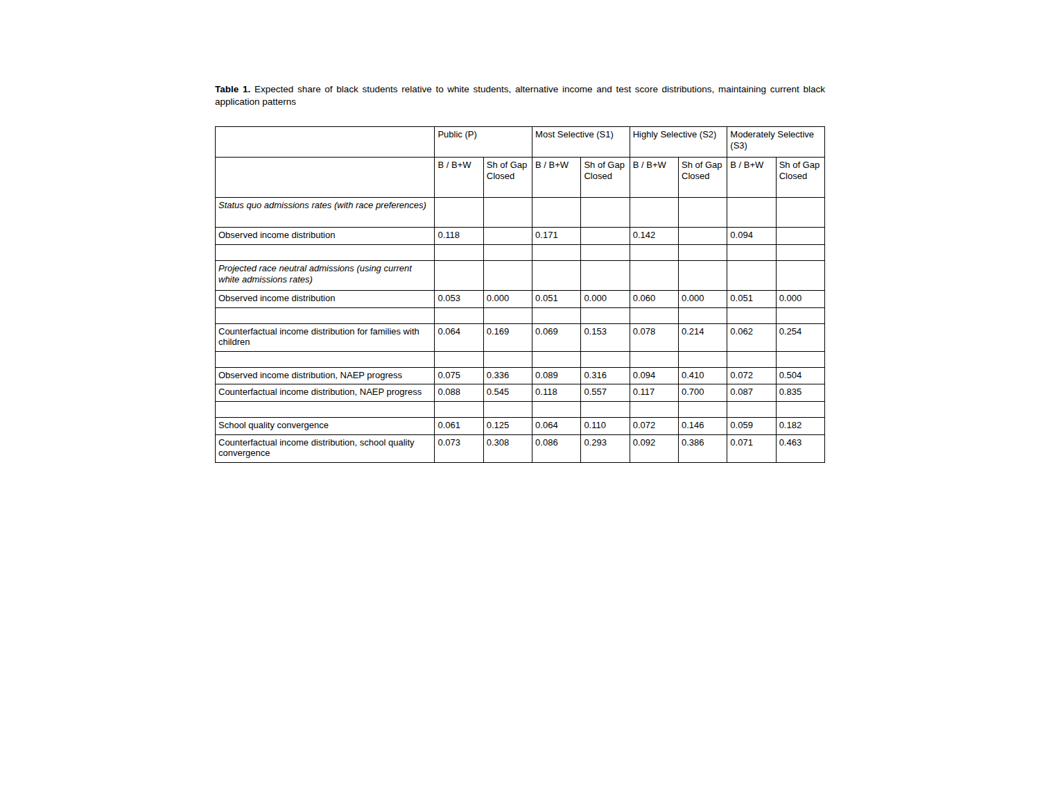Table 1. Expected share of black students relative to white students, alternative income and test score distributions, maintaining current black application patterns
| | Public (P) | Most Selective (S1) | Highly Selective (S2) | Moderately Selective (S3) |
| --- | --- | --- | --- | --- |
| | B / B+W | Sh of Gap Closed | B / B+W | Sh of Gap Closed | B / B+W | Sh of Gap Closed | B / B+W | Sh of Gap Closed |
| Status quo admissions rates (with race preferences) | | | | | | | | |
| Observed income distribution | 0.118 | | 0.171 | | 0.142 | | 0.094 | |
| Projected race neutral admissions (using current white admissions rates) | | | | | | | | |
| Observed income distribution | 0.053 | 0.000 | 0.051 | 0.000 | 0.060 | 0.000 | 0.051 | 0.000 |
| Counterfactual income distribution for families with children | 0.064 | 0.169 | 0.069 | 0.153 | 0.078 | 0.214 | 0.062 | 0.254 |
| Observed income distribution, NAEP progress | 0.075 | 0.336 | 0.089 | 0.316 | 0.094 | 0.410 | 0.072 | 0.504 |
| Counterfactual income distribution, NAEP progress | 0.088 | 0.545 | 0.118 | 0.557 | 0.117 | 0.700 | 0.087 | 0.835 |
| School quality convergence | 0.061 | 0.125 | 0.064 | 0.110 | 0.072 | 0.146 | 0.059 | 0.182 |
| Counterfactual income distribution, school quality convergence | 0.073 | 0.308 | 0.086 | 0.293 | 0.092 | 0.386 | 0.071 | 0.463 |